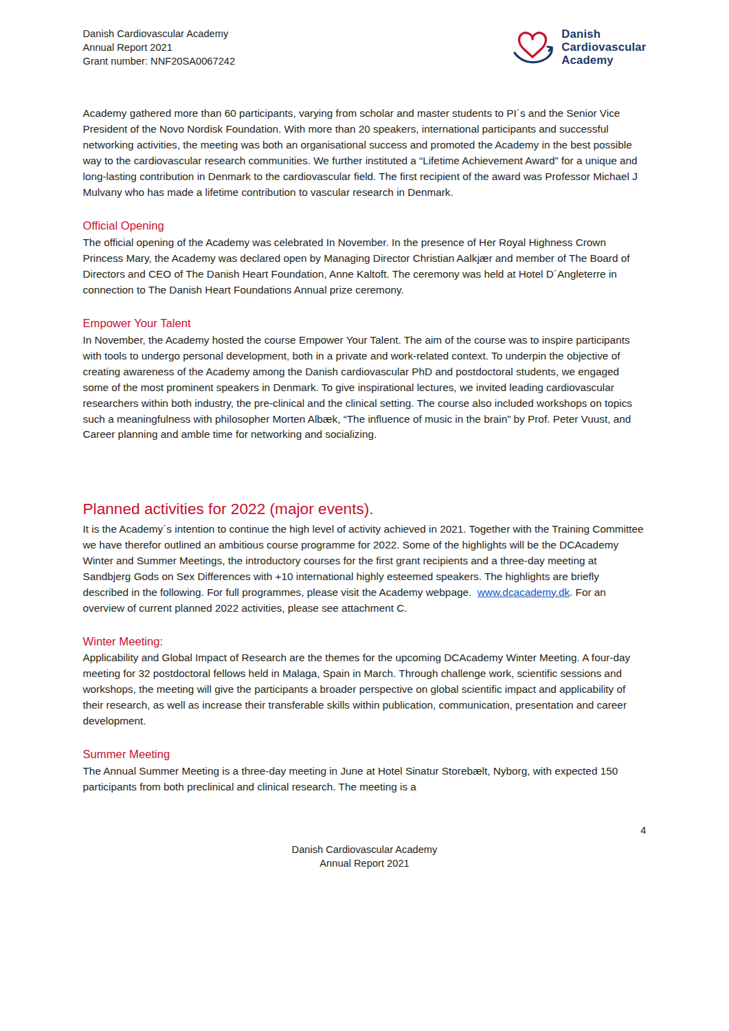Danish Cardiovascular Academy
Annual Report 2021
Grant number: NNF20SA0067242
Danish
Cardiovascular
Academy
Academy gathered more than 60 participants, varying from scholar and master students to PI´s and the Senior Vice President of the Novo Nordisk Foundation. With more than 20 speakers, international participants and successful networking activities, the meeting was both an organisational success and promoted the Academy in the best possible way to the cardiovascular research communities. We further instituted a “Lifetime Achievement Award” for a unique and long-lasting contribution in Denmark to the cardiovascular field. The first recipient of the award was Professor Michael J Mulvany who has made a lifetime contribution to vascular research in Denmark.
Official Opening
The official opening of the Academy was celebrated In November. In the presence of Her Royal Highness Crown Princess Mary, the Academy was declared open by Managing Director Christian Aalkjær and member of The Board of Directors and CEO of The Danish Heart Foundation, Anne Kaltoft. The ceremony was held at Hotel D´Angleterre in connection to The Danish Heart Foundations Annual prize ceremony.
Empower Your Talent
In November, the Academy hosted the course Empower Your Talent. The aim of the course was to inspire participants with tools to undergo personal development, both in a private and work-related context. To underpin the objective of creating awareness of the Academy among the Danish cardiovascular PhD and postdoctoral students, we engaged some of the most prominent speakers in Denmark. To give inspirational lectures, we invited leading cardiovascular researchers within both industry, the pre-clinical and the clinical setting. The course also included workshops on topics such a meaningfulness with philosopher Morten Albæk, “The influence of music in the brain” by Prof. Peter Vuust, and Career planning and amble time for networking and socializing.
Planned activities for 2022 (major events).
It is the Academy´s intention to continue the high level of activity achieved in 2021. Together with the Training Committee we have therefor outlined an ambitious course programme for 2022. Some of the highlights will be the DCAcademy Winter and Summer Meetings, the introductory courses for the first grant recipients and a three-day meeting at Sandbjerg Gods on Sex Differences with +10 international highly esteemed speakers. The highlights are briefly described in the following. For full programmes, please visit the Academy webpage. www.dcacademy.dk. For an overview of current planned 2022 activities, please see attachment C.
Winter Meeting:
Applicability and Global Impact of Research are the themes for the upcoming DCAcademy Winter Meeting. A four-day meeting for 32 postdoctoral fellows held in Malaga, Spain in March. Through challenge work, scientific sessions and workshops, the meeting will give the participants a broader perspective on global scientific impact and applicability of their research, as well as increase their transferable skills within publication, communication, presentation and career development.
Summer Meeting
The Annual Summer Meeting is a three-day meeting in June at Hotel Sinatur Storebælt, Nyborg, with expected 150 participants from both preclinical and clinical research. The meeting is a
4
Danish Cardiovascular Academy
Annual Report 2021